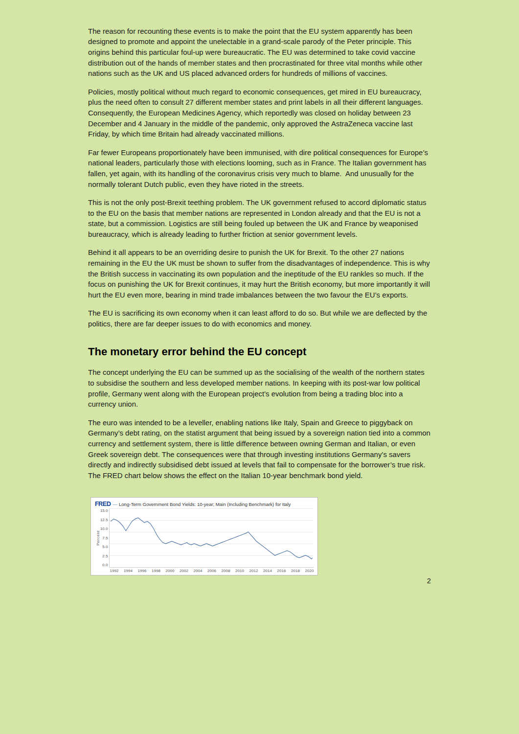The reason for recounting these events is to make the point that the EU system apparently has been designed to promote and appoint the unelectable in a grand-scale parody of the Peter principle. This origins behind this particular foul-up were bureaucratic. The EU was determined to take covid vaccine distribution out of the hands of member states and then procrastinated for three vital months while other nations such as the UK and US placed advanced orders for hundreds of millions of vaccines.
Policies, mostly political without much regard to economic consequences, get mired in EU bureaucracy, plus the need often to consult 27 different member states and print labels in all their different languages. Consequently, the European Medicines Agency, which reportedly was closed on holiday between 23 December and 4 January in the middle of the pandemic, only approved the AstraZeneca vaccine last Friday, by which time Britain had already vaccinated millions.
Far fewer Europeans proportionately have been immunised, with dire political consequences for Europe’s national leaders, particularly those with elections looming, such as in France. The Italian government has fallen, yet again, with its handling of the coronavirus crisis very much to blame. And unusually for the normally tolerant Dutch public, even they have rioted in the streets.
This is not the only post-Brexit teething problem. The UK government refused to accord diplomatic status to the EU on the basis that member nations are represented in London already and that the EU is not a state, but a commission. Logistics are still being fouled up between the UK and France by weaponised bureaucracy, which is already leading to further friction at senior government levels.
Behind it all appears to be an overriding desire to punish the UK for Brexit. To the other 27 nations remaining in the EU the UK must be shown to suffer from the disadvantages of independence. This is why the British success in vaccinating its own population and the ineptitude of the EU rankles so much. If the focus on punishing the UK for Brexit continues, it may hurt the British economy, but more importantly it will hurt the EU even more, bearing in mind trade imbalances between the two favour the EU’s exports.
The EU is sacrificing its own economy when it can least afford to do so. But while we are deflected by the politics, there are far deeper issues to do with economics and money.
The monetary error behind the EU concept
The concept underlying the EU can be summed up as the socialising of the wealth of the northern states to subsidise the southern and less developed member nations. In keeping with its post-war low political profile, Germany went along with the European project’s evolution from being a trading bloc into a currency union.
The euro was intended to be a leveller, enabling nations like Italy, Spain and Greece to piggyback on Germany’s debt rating, on the statist argument that being issued by a sovereign nation tied into a common currency and settlement system, there is little difference between owning German and Italian, or even Greek sovereign debt. The consequences were that through investing institutions Germany’s savers directly and indirectly subsidised debt issued at levels that fail to compensate for the borrower’s true risk. The FRED chart below shows the effect on the Italian 10-year benchmark bond yield.
FRED—Long-Term Government Bond Yields: 10-year; Main (Including Benchmark) for Italy
Percent
15.0 12.5 10.0 7.5 5.0 2.5 0.0
199219941996199820002002200420062008201020122014201620182020
2